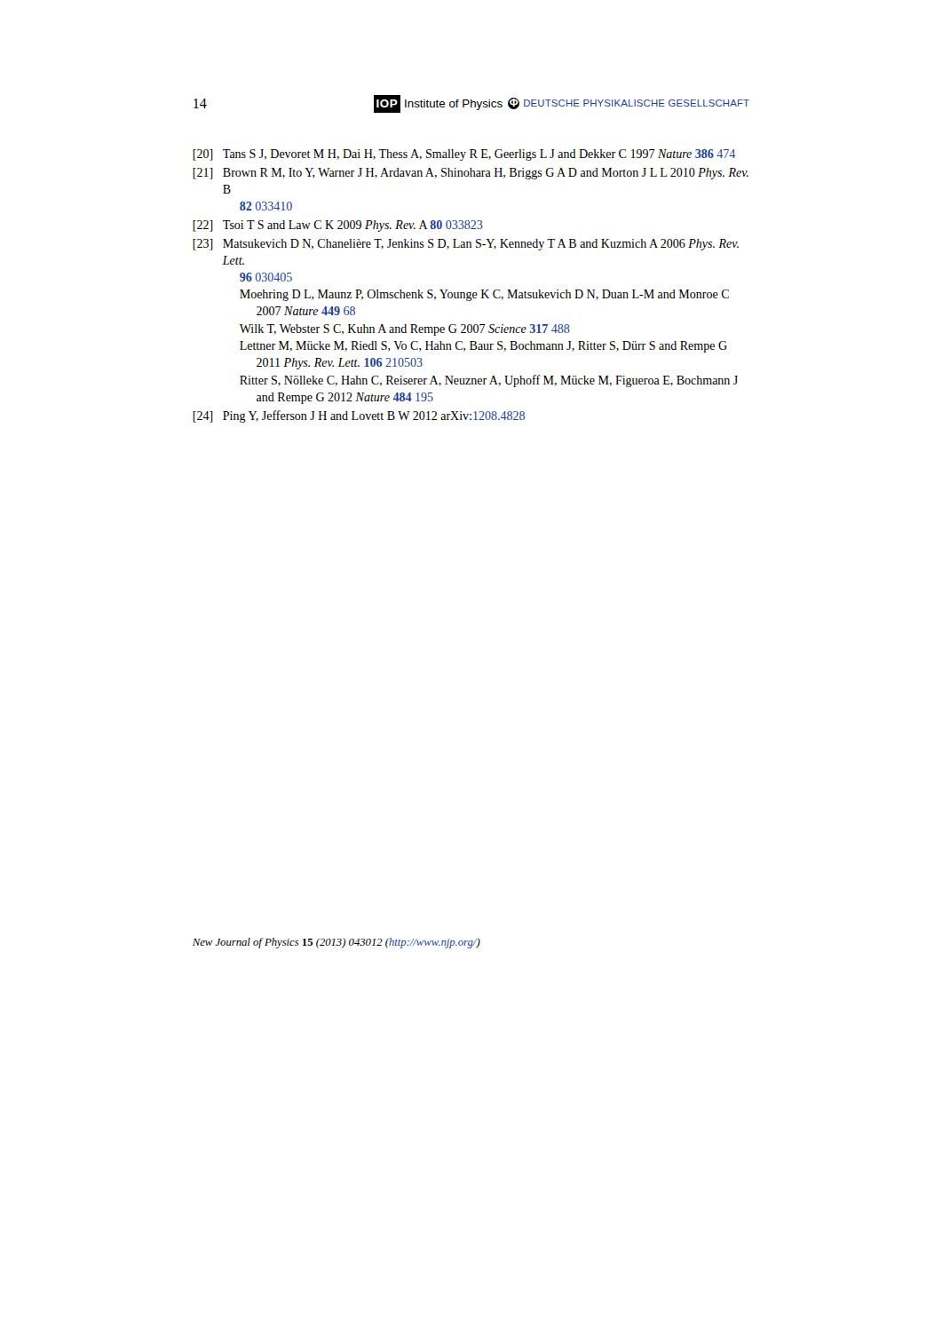14
IOP Institute of Physics ΦDEUTSCHE PHYSIKALISCHE GESELLSCHAFT
[20]
Tans S J, Devoret M H, Dai H, Thess A, Smalley R E, Geerligs L J and Dekker C 1997 Nature 386 474
[21]
Brown R M, Ito Y, Warner J H, Ardavan A, Shinohara H, Briggs G A D and Morton J L L 2010 Phys. Rev. B
82 033410
[22]
Tsoi T S and Law C K 2009 Phys. Rev. A 80 033823
[23]
Matsukevich D N, Chanelière T, Jenkins S D, Lan S-Y, Kennedy T A B and Kuzmich A 2006 Phys. Rev. Lett.
96 030405
Moehring D L, Maunz P, Olmschenk S, Younge K C, Matsukevich D N, Duan L-M and Monroe C 2007 Nature 449 68
Wilk T, Webster S C, Kuhn A and Rempe G 2007 Science 317 488
Lettner M, Mücke M, Riedl S, Vo C, Hahn C, Baur S, Bochmann J, Ritter S, Dürr S and Rempe G 2011 Phys. Rev. Lett. 106 210503
Ritter S, Nölleke C, Hahn C, Reiserer A, Neuzner A, Uphoff M, Mücke M, Figueroa E, Bochmann J and Rempe G 2012 Nature 484 195
[24]
Ping Y, Jefferson J H and Lovett B W 2012 arXiv:1208.4828
New Journal of Physics 15 (2013) 043012 (http://www.njp.org/)